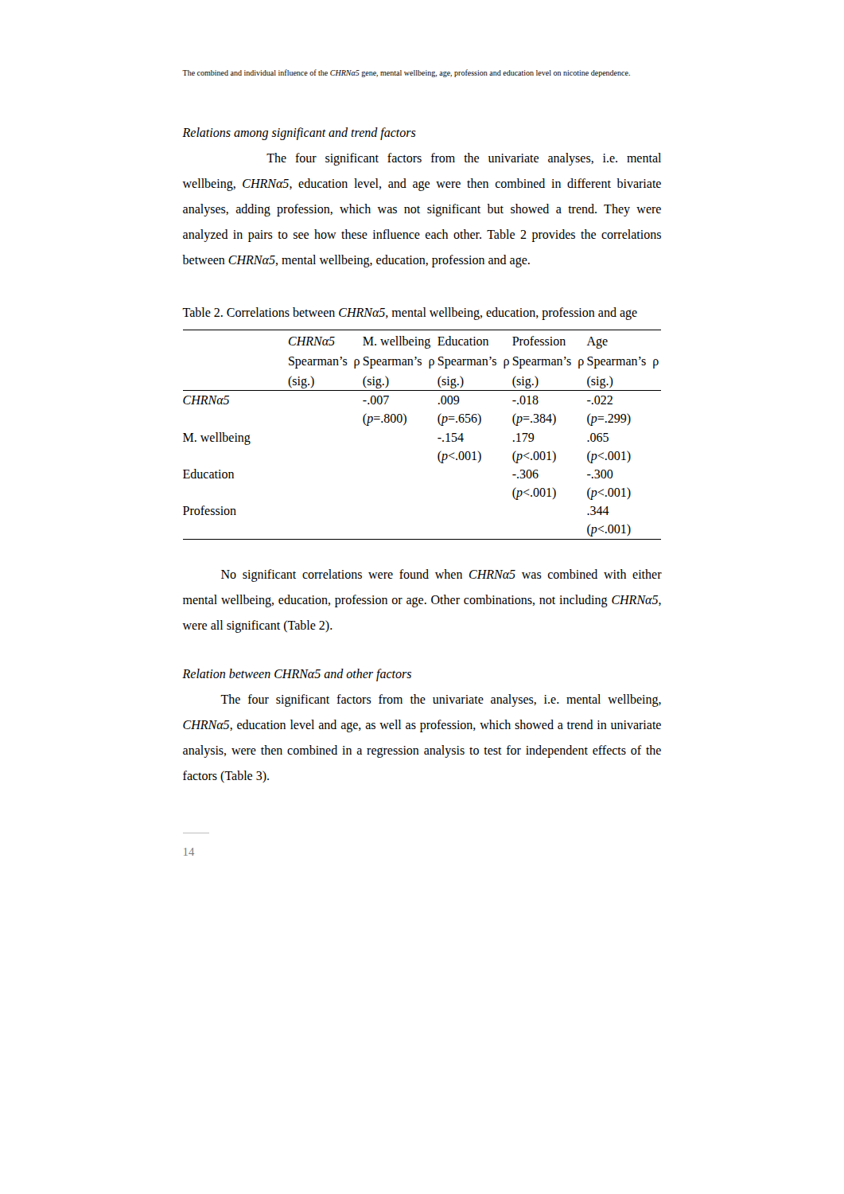The combined and individual influence of the CHRNα5 gene, mental wellbeing, age, profession and education level on nicotine dependence.
Relations among significant and trend factors
The four significant factors from the univariate analyses, i.e. mental wellbeing, CHRNα5, education level, and age were then combined in different bivariate analyses, adding profession, which was not significant but showed a trend. They were analyzed in pairs to see how these influence each other. Table 2 provides the correlations between CHRNα5, mental wellbeing, education, profession and age.
Table 2. Correlations between CHRNα5, mental wellbeing, education, profession and age
| | CHRNα5 | M. wellbeing | Education | Profession | Age |
| | Spearman’s ρ | Spearman’s ρ | Spearman’s ρ | Spearman’s ρ | Spearman’s ρ |
| | (sig.) | (sig.) | (sig.) | (sig.) | (sig.) |
| CHRNα5 | | -.007 | .009 | -.018 | -.022 |
| | | ( p =.800) | ( p =.656) | ( p =.384) | ( p =.299) |
| M. wellbeing | | | -.154 | .179 | .065 |
| | | | ( p <.001) | ( p <.001) | ( p <.001) |
| Education | | | | -.306 | -.300 |
| | | | | ( p <.001) | ( p <.001) |
| Profession | | | | | .344 |
| | | | | | ( p <.001) |
No significant correlations were found when CHRNα5 was combined with either mental wellbeing, education, profession or age. Other combinations, not including CHRNα5, were all significant (Table 2).
Relation between CHRNα5 and other factors
The four significant factors from the univariate analyses, i.e. mental wellbeing, CHRNα5, education level and age, as well as profession, which showed a trend in univariate analysis, were then combined in a regression analysis to test for independent effects of the factors (Table 3).
14